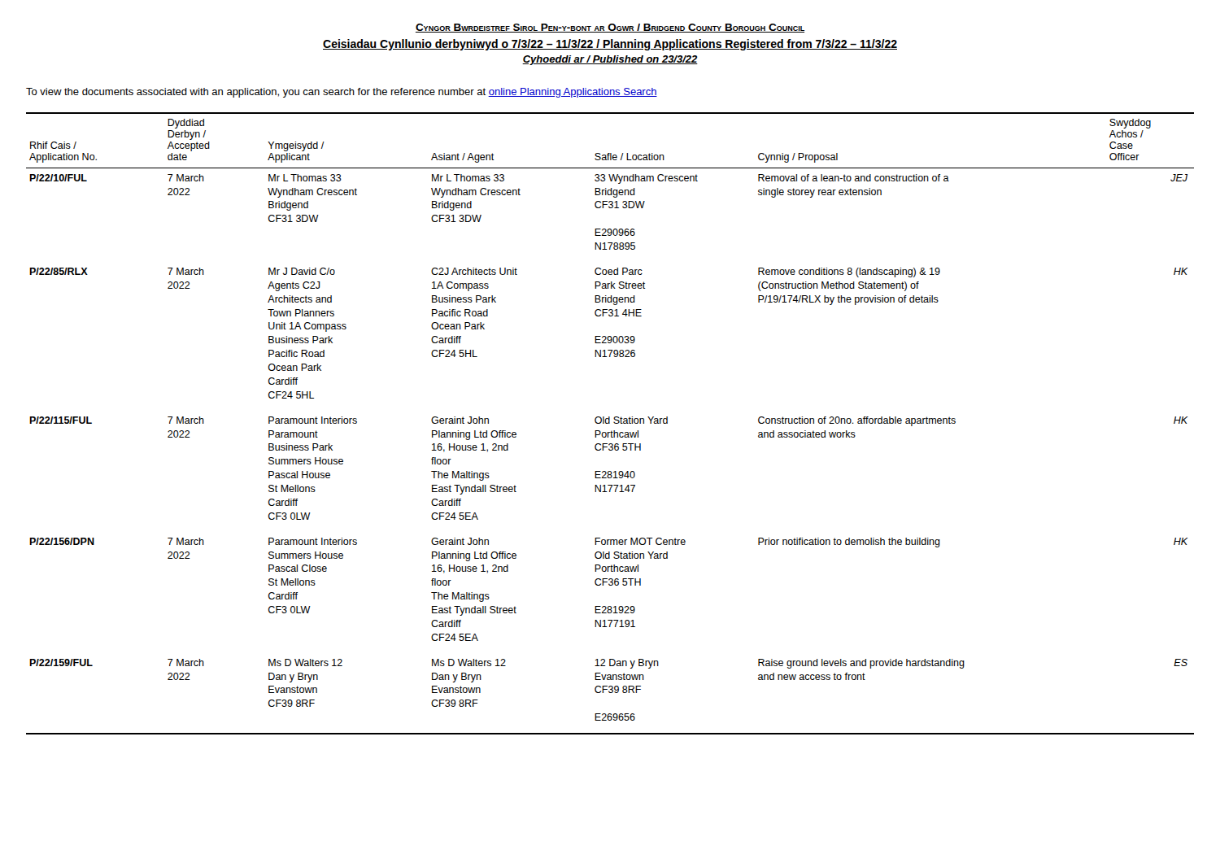Cyngor Bwrdeistref Sirol Pen-y-bont ar Ogwr / Bridgend County Borough Council
Ceisiadau Cynllunio derbyniwyd o 7/3/22 – 11/3/22 / Planning Applications Registered from 7/3/22 – 11/3/22
Cyhoeddi ar / Published on 23/3/22
To view the documents associated with an application, you can search for the reference number at online Planning Applications Search
| Rhif Cais / Application No. | Dyddiad Derbyn / Accepted date | Ymgeisydd / Applicant | Asiant / Agent | Safle / Location | Cynnig / Proposal | Swyddog Achos / Case Officer |
| --- | --- | --- | --- | --- | --- | --- |
| P/22/10/FUL | 7 March 2022 | Mr L Thomas 33 Wyndham Crescent Bridgend CF31 3DW | Mr L Thomas 33 Wyndham Crescent Bridgend CF31 3DW | 33 Wyndham Crescent Bridgend CF31 3DW E290966 N178895 | Removal of a lean-to and construction of a single storey rear extension | JEJ |
| P/22/85/RLX | 7 March 2022 | Mr J David C/o Agents C2J Architects and Town Planners Unit 1A Compass Business Park Pacific Road Ocean Park Cardiff CF24 5HL | C2J Architects Unit 1A Compass Business Park Pacific Road Ocean Park Cardiff CF24 5HL | Coed Parc Park Street Bridgend CF31 4HE E290039 N179826 | Remove conditions 8 (landscaping) & 19 (Construction Method Statement) of P/19/174/RLX by the provision of details | HK |
| P/22/115/FUL | 7 March 2022 | Paramount Interiors Paramount Business Park Summers House Pascal House St Mellons Cardiff CF3 0LW | Geraint John Planning Ltd Office 16, House 1, 2nd floor The Maltings East Tyndall Street Cardiff CF24 5EA | Old Station Yard Porthcawl CF36 5TH E281940 N177147 | Construction of 20no. affordable apartments and associated works | HK |
| P/22/156/DPN | 7 March 2022 | Paramount Interiors Summers House Pascal Close St Mellons Cardiff CF3 0LW | Geraint John Planning Ltd Office 16, House 1, 2nd floor The Maltings East Tyndall Street Cardiff CF24 5EA | Former MOT Centre Old Station Yard Porthcawl CF36 5TH E281929 N177191 | Prior notification to demolish the building | HK |
| P/22/159/FUL | 7 March 2022 | Ms D Walters 12 Dan y Bryn Evanstown CF39 8RF | Ms D Walters 12 Dan y Bryn Evanstown CF39 8RF | 12 Dan y Bryn Evanstown CF39 8RF E269656 | Raise ground levels and provide hardstanding and new access to front | ES |